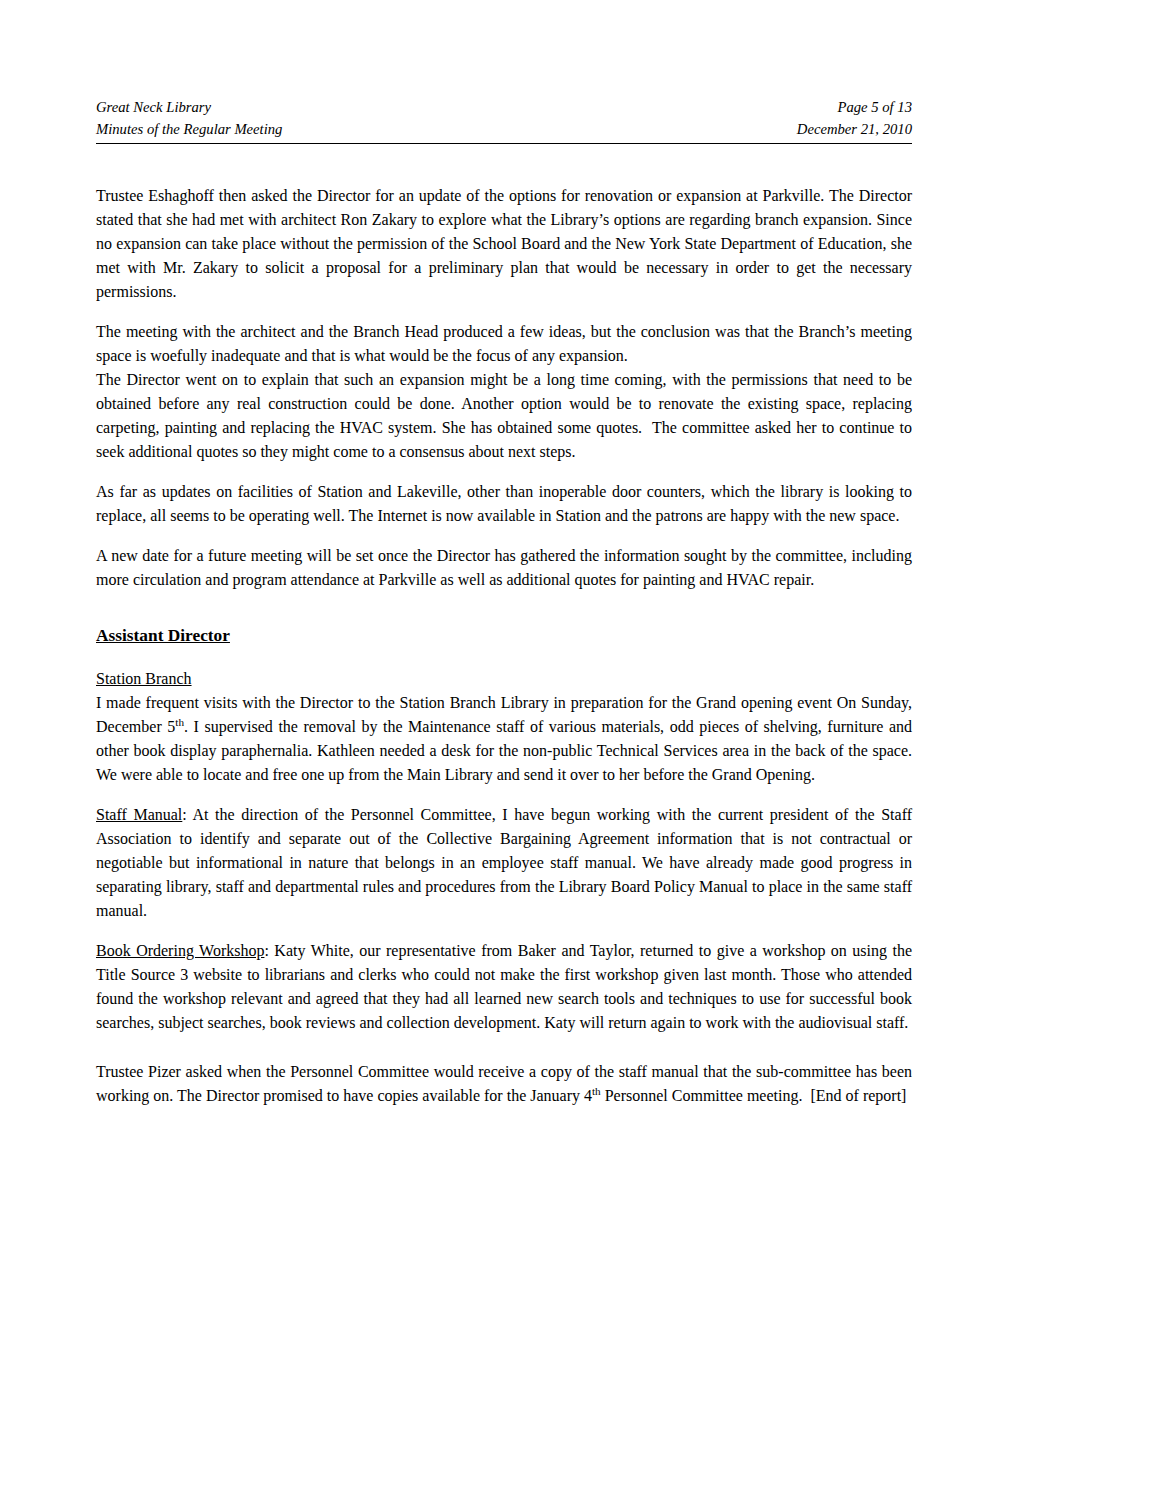Great Neck Library Minutes of the Regular Meeting
Page 5 of 13 December 21, 2010
Trustee Eshaghoff then asked the Director for an update of the options for renovation or expansion at Parkville. The Director stated that she had met with architect Ron Zakary to explore what the Library’s options are regarding branch expansion. Since no expansion can take place without the permission of the School Board and the New York State Department of Education, she met with Mr. Zakary to solicit a proposal for a preliminary plan that would be necessary in order to get the necessary permissions.
The meeting with the architect and the Branch Head produced a few ideas, but the conclusion was that the Branch’s meeting space is woefully inadequate and that is what would be the focus of any expansion.
The Director went on to explain that such an expansion might be a long time coming, with the permissions that need to be obtained before any real construction could be done. Another option would be to renovate the existing space, replacing carpeting, painting and replacing the HVAC system. She has obtained some quotes. The committee asked her to continue to seek additional quotes so they might come to a consensus about next steps.
As far as updates on facilities of Station and Lakeville, other than inoperable door counters, which the library is looking to replace, all seems to be operating well. The Internet is now available in Station and the patrons are happy with the new space.
A new date for a future meeting will be set once the Director has gathered the information sought by the committee, including more circulation and program attendance at Parkville as well as additional quotes for painting and HVAC repair.
Assistant Director
Station Branch
I made frequent visits with the Director to the Station Branch Library in preparation for the Grand opening event On Sunday, December 5th. I supervised the removal by the Maintenance staff of various materials, odd pieces of shelving, furniture and other book display paraphernalia. Kathleen needed a desk for the non-public Technical Services area in the back of the space. We were able to locate and free one up from the Main Library and send it over to her before the Grand Opening.
Staff Manual: At the direction of the Personnel Committee, I have begun working with the current president of the Staff Association to identify and separate out of the Collective Bargaining Agreement information that is not contractual or negotiable but informational in nature that belongs in an employee staff manual. We have already made good progress in separating library, staff and departmental rules and procedures from the Library Board Policy Manual to place in the same staff manual.
Book Ordering Workshop: Katy White, our representative from Baker and Taylor, returned to give a workshop on using the Title Source 3 website to librarians and clerks who could not make the first workshop given last month. Those who attended found the workshop relevant and agreed that they had all learned new search tools and techniques to use for successful book searches, subject searches, book reviews and collection development. Katy will return again to work with the audiovisual staff.
Trustee Pizer asked when the Personnel Committee would receive a copy of the staff manual that the sub-committee has been working on. The Director promised to have copies available for the January 4th Personnel Committee meeting. [End of report]